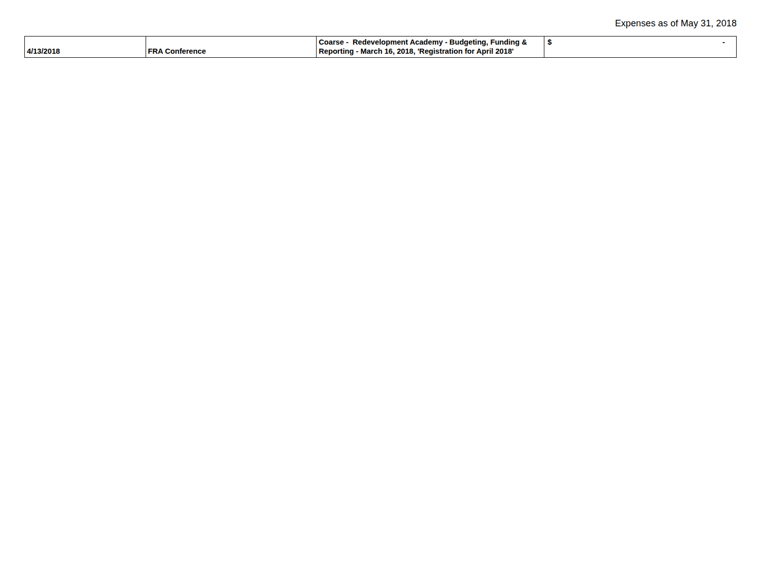Expenses as of May 31, 2018
| 4/13/2018 | FRA Conference | Coarse - Redevelopment Academy - Budgeting, Funding & Reporting - March 16, 2018, 'Registration for April 2018' | $ - |